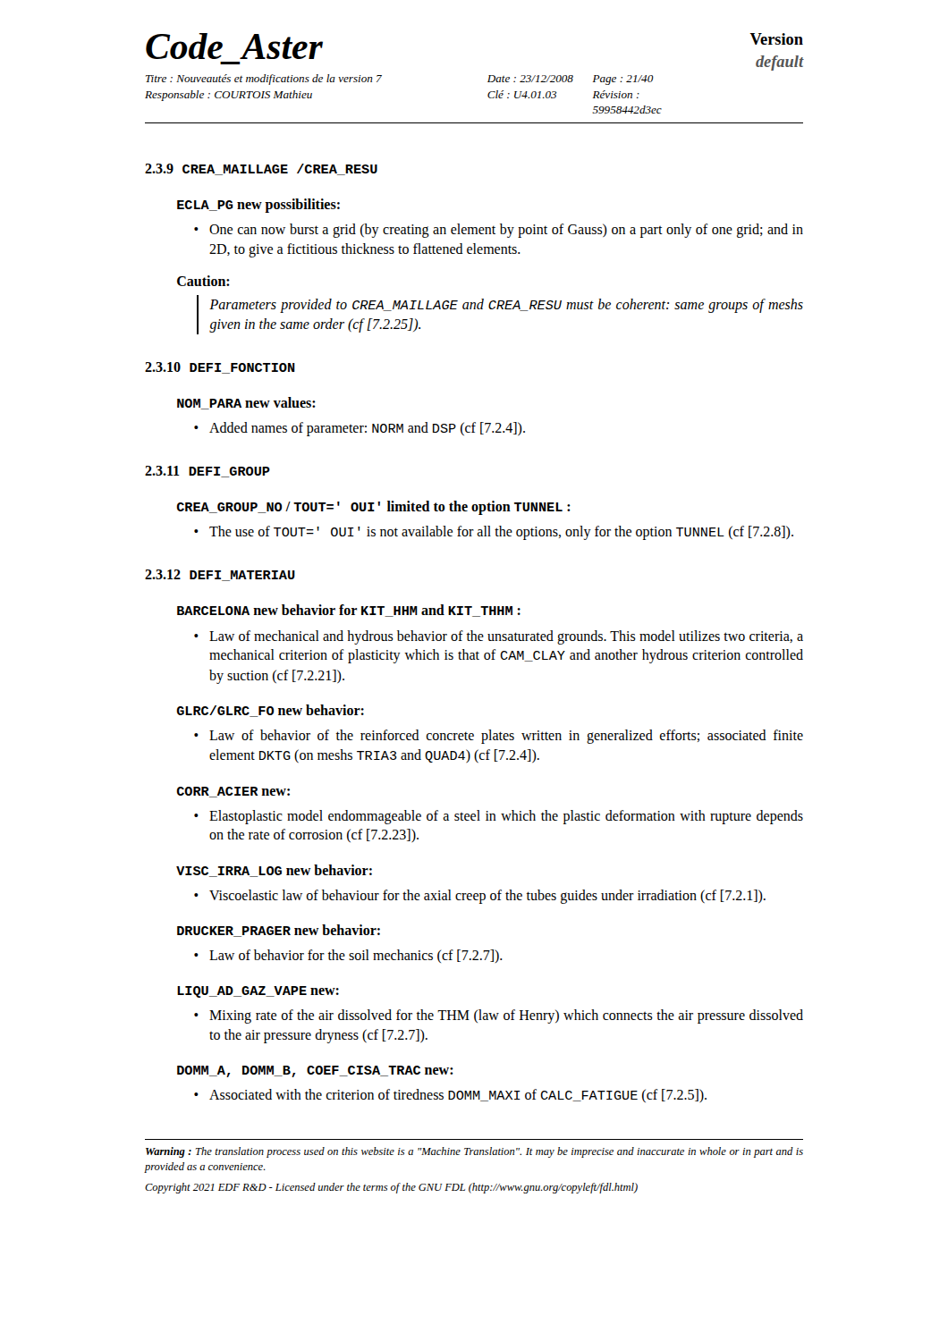Versiondefault
Code_Aster
| Titre : Nouveautés et modifications de la version 7 | Date : 23/12/2008 | Page : 21/40 | |
| Responsable : COURTOIS Mathieu | Clé : U4.01.03 | Révision : | |
| | | 59958442d3ec | |
2.3.9 CREA_MAILLAGE /CREA_RESU
ECLA_PG new possibilities:
One can now burst a grid (by creating an element by point of Gauss) on a part only of one grid; and in 2D, to give a fictitious thickness to flattened elements.
Caution:
Parameters provided to CREA_MAILLAGE and CREA_RESU must be coherent: same groups of meshs given in the same order (cf [7.2.25]).
2.3.10 DEFI_FONCTION
NOM_PARA new values:
Added names of parameter: NORM and DSP (cf [7.2.4]).
2.3.11 DEFI_GROUP
CREA_GROUP_NO / TOUT=' OUI' limited to the option TUNNEL :
The use of TOUT=' OUI' is not available for all the options, only for the option TUNNEL (cf [7.2.8]).
2.3.12 DEFI_MATERIAU
BARCELONA new behavior for KIT_HHM and KIT_THHM :
Law of mechanical and hydrous behavior of the unsaturated grounds. This model utilizes two criteria, a mechanical criterion of plasticity which is that of CAM_CLAY and another hydrous criterion controlled by suction (cf [7.2.21]).
GLRC/GLRC_FO new behavior:
Law of behavior of the reinforced concrete plates written in generalized efforts; associated finite element DKTG (on meshs TRIA3 and QUAD4) (cf [7.2.4]).
CORR_ACIER new:
Elastoplastic model endommageable of a steel in which the plastic deformation with rupture depends on the rate of corrosion (cf [7.2.23]).
VISC_IRRA_LOG new behavior:
Viscoelastic law of behaviour for the axial creep of the tubes guides under irradiation (cf [7.2.1]).
DRUCKER_PRAGER new behavior:
Law of behavior for the soil mechanics (cf [7.2.7]).
LIQU_AD_GAZ_VAPE new:
Mixing rate of the air dissolved for the THM (law of Henry) which connects the air pressure dissolved to the air pressure dryness (cf [7.2.7]).
DOMM_A, DOMM_B, COEF_CISA_TRAC new:
Associated with the criterion of tiredness DOMM_MAXI of CALC_FATIGUE (cf [7.2.5]).
Warning : The translation process used on this website is a "Machine Translation". It may be imprecise and inaccurate in whole or in part and is provided as a convenience.
Copyright 2021 EDF R&D - Licensed under the terms of the GNU FDL (http://www.gnu.org/copyleft/fdl.html)